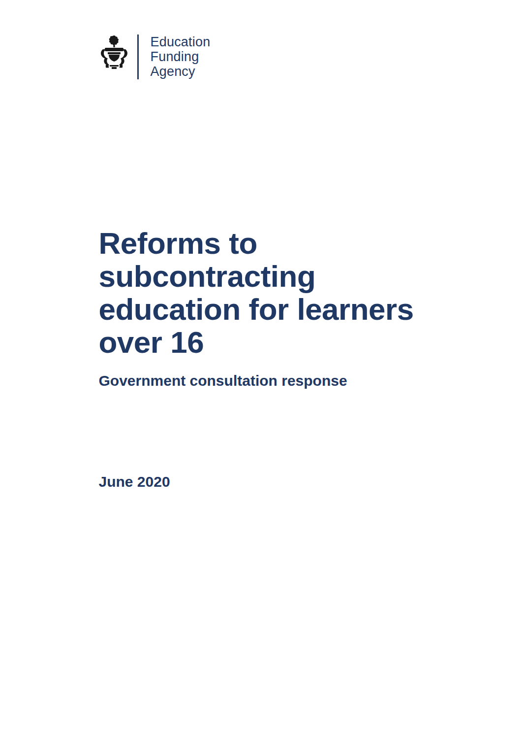Education
Funding
Agency
Reforms to subcontracting education for learners over 16
Government consultation response
June 2020